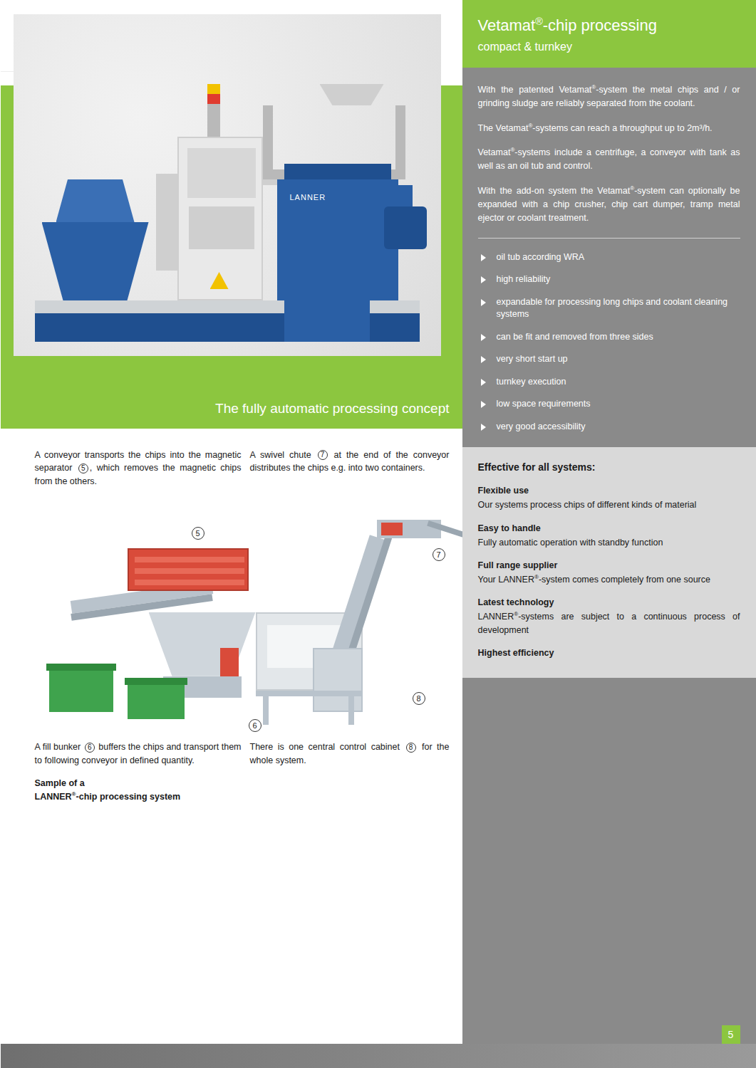LANNER
The fully automatic processing concept
A conveyor transports the chips into the magnetic separator 5, which removes the magnetic chips from the others.
A swivel chute 7 at the end of the conveyor distributes the chips e.g. into two containers.
5 6 7 8
A fill bunker 6 buffers the chips and transport them to following conveyor in defined quantity.
There is one central control cabinet 8 for the whole system.
Sample of a
LANNER®-chip processing system
Vetamat®-chip processing
compact & turnkey
With the patented Vetamat®-system the metal chips and / or grinding sludge are reliably separated from the coolant.
The Vetamat®-systems can reach a throughput up to 2m³/h.
Vetamat®-systems include a centrifuge, a conveyor with tank as well as an oil tub and control.
With the add-on system the Vetamat®-system can optionally be expanded with a chip crusher, chip cart dumper, tramp metal ejector or coolant treatment.
oil tub according WRA
high reliability
expandable for processing long chips and coolant cleaning systems
can be fit and removed from three sides
very short start up
turnkey execution
low space requirements
very good accessibility
Effective for all systems:
Flexible use
Our systems process chips of different kinds of material
Easy to handle
Fully automatic operation with standby function
Full range supplier
Your LANNER®-system comes completely from one source
Latest technology
LANNER®-systems are subject to a continuous process of development
Highest efficiency
5